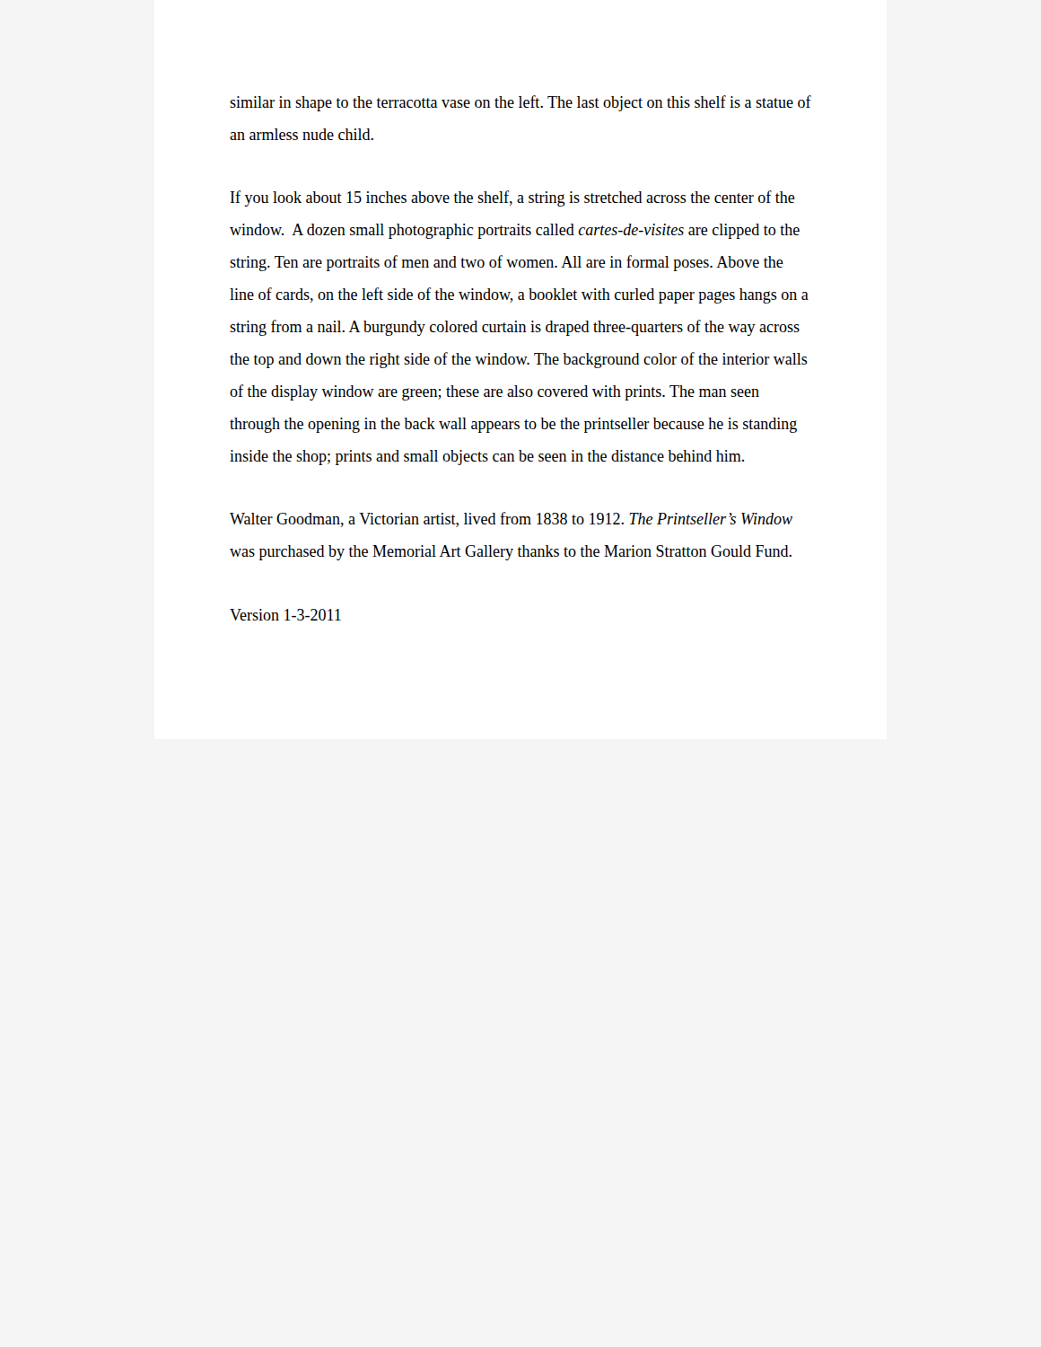similar in shape to the terracotta vase on the left. The last object on this shelf is a statue of an armless nude child.
If you look about 15 inches above the shelf, a string is stretched across the center of the window. A dozen small photographic portraits called cartes-de-visites are clipped to the string. Ten are portraits of men and two of women. All are in formal poses. Above the line of cards, on the left side of the window, a booklet with curled paper pages hangs on a string from a nail. A burgundy colored curtain is draped three-quarters of the way across the top and down the right side of the window. The background color of the interior walls of the display window are green; these are also covered with prints. The man seen through the opening in the back wall appears to be the printseller because he is standing inside the shop; prints and small objects can be seen in the distance behind him.
Walter Goodman, a Victorian artist, lived from 1838 to 1912. The Printseller’s Window was purchased by the Memorial Art Gallery thanks to the Marion Stratton Gould Fund.
Version 1-3-2011